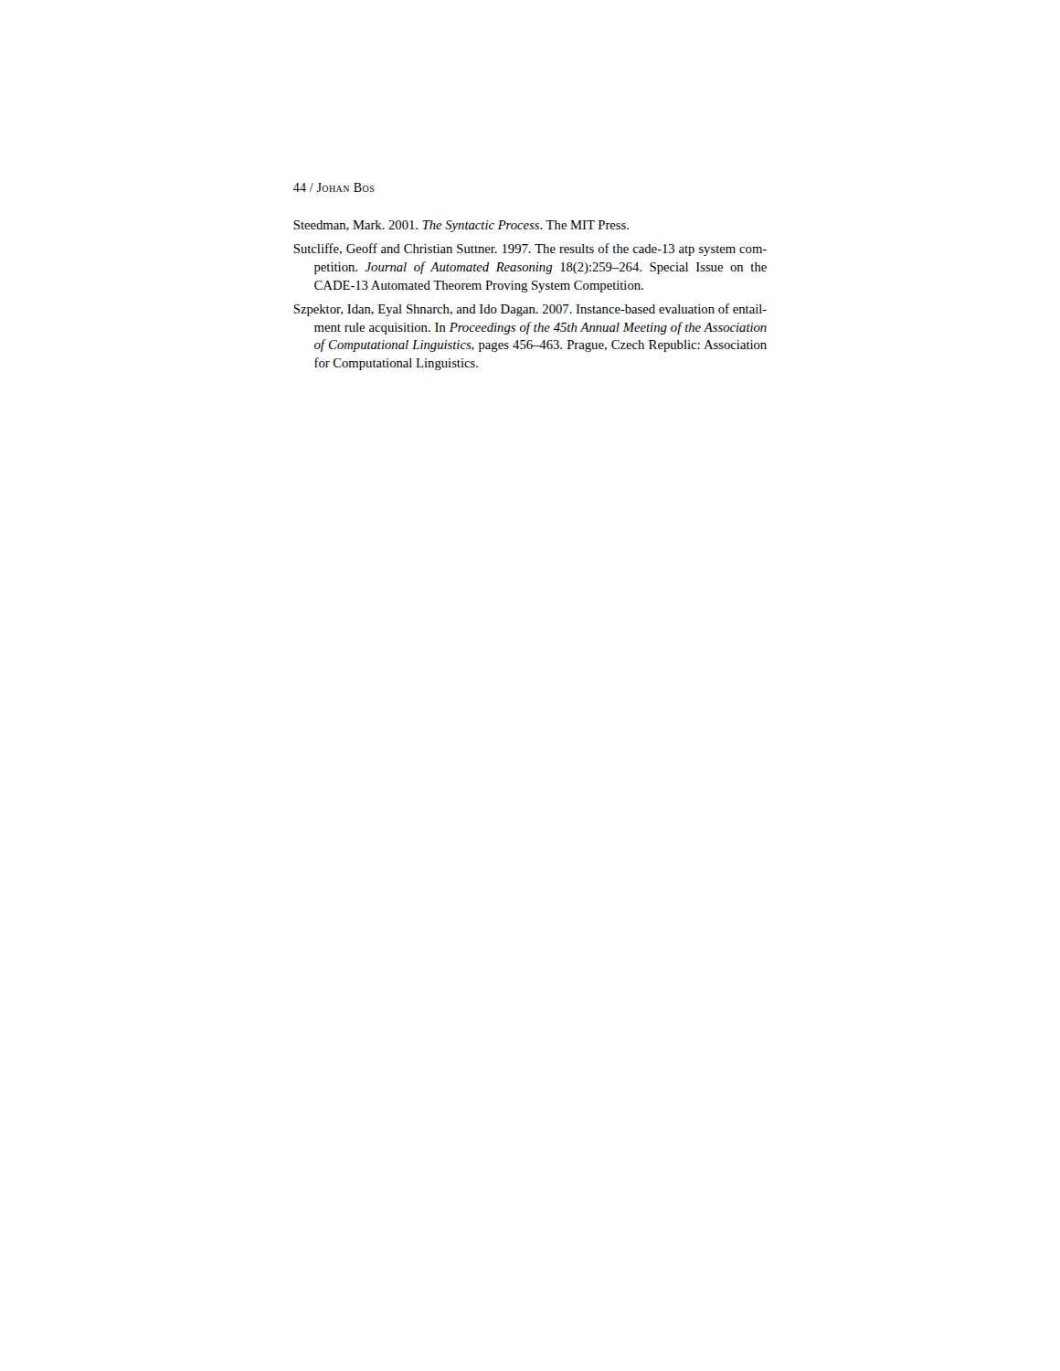44 / Johan Bos
Steedman, Mark. 2001. The Syntactic Process. The MIT Press.
Sutcliffe, Geoff and Christian Suttner. 1997. The results of the cade-13 atp system competition. Journal of Automated Reasoning 18(2):259–264. Special Issue on the CADE-13 Automated Theorem Proving System Competition.
Szpektor, Idan, Eyal Shnarch, and Ido Dagan. 2007. Instance-based evaluation of entailment rule acquisition. In Proceedings of the 45th Annual Meeting of the Association of Computational Linguistics, pages 456–463. Prague, Czech Republic: Association for Computational Linguistics.